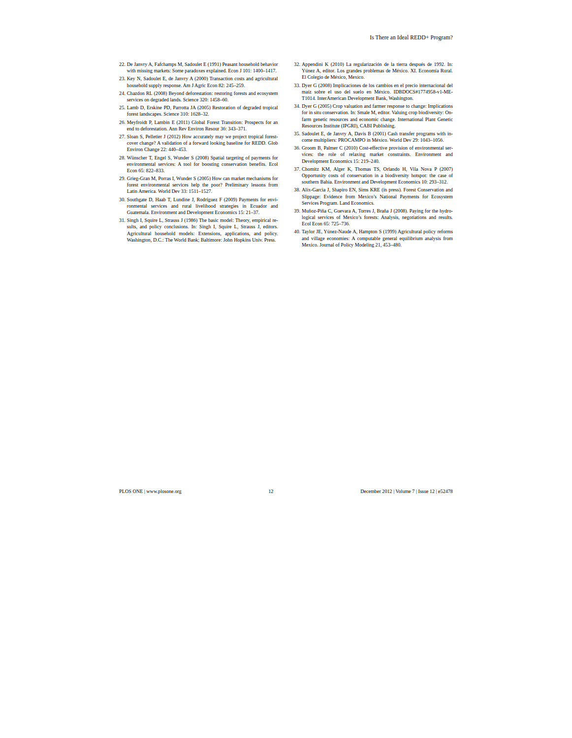Is There an Ideal REDD+ Program?
22. De Janvry A, Fafchamps M, Sadoulet E (1991) Peasant household behavior with missing markets: Some paradoxes explained. Econ J 101: 1400–1417.
23. Key N, Sadoulet E, de Janvry A (2000) Transaction costs and agricultural household supply response. Am J Agric Econ 82: 245–259.
24. Chazdon RL (2008) Beyond deforestation: restoring forests and ecosystem services on degraded lands. Science 320: 1458–60.
25. Lamb D, Erskine PD, Parrotta JA (2005) Restoration of degraded tropical forest landscapes. Science 310: 1628–32.
26. Meyfroidt P, Lambin E (2011) Global Forest Transition: Prospects for an end to deforestation. Ann Rev Environ Resour 36: 343–371.
27. Sloan S, Pelletier J (2012) How accurately may we project tropical forest-cover change? A validation of a forward looking baseline for REDD. Glob Environ Change 22: 440–453.
28. Wünscher T, Engel S, Wunder S (2008) Spatial targeting of payments for environmental services: A tool for boosting conservation benefits. Ecol Econ 65: 822–833.
29. Grieg-Gran M, Porras I, Wunder S (2005) How can market mechanisms for forest environmental services help the poor? Preliminary lessons from Latin America. World Dev 33: 1511–1527.
30. Southgate D, Haab T, Lundine J, Rodríguez F (2009) Payments for environmental services and rural livelihood strategies in Ecuador and Guatemala. Environment and Development Economics 15: 21–37.
31. Singh I, Squire L, Strauss J (1986) The basic model: Theory, empirical results, and policy conclusions. In: Singh I, Squire L, Strauss J, editors. Agricultural household models: Extensions, applications, and policy. Washington, D.C.: The World Bank; Baltimore: John Hopkins Univ. Press.
32. Appendini K (2010) La regularización de la tierra después de 1992. In: Yúnez A, editor. Los grandes problemas de México. XI. Economía Rural. El Colegio de México, Mexico.
33. Dyer G (2008) Implicaciones de los cambios en el precio internacional del maíz sobre el uso del suelo en México. IDBDOCS#1774958-v1-ME-T1014. InterAmerican Development Bank, Washington.
34. Dyer G (2005) Crop valuation and farmer response to change: Implications for in situ conservation. In: Smale M, editor. Valuing crop biodiversity: On-farm genetic resources and economic change. International Plant Genetic Resources Institute (IPGRI), CABI Publishing.
35. Sadoulet E, de Janvry A, Davis B (2001) Cash transfer programs with income multipliers: PROCAMPO in México. World Dev 29: 1043–1056.
36. Groom B, Palmer C (2010) Cost-effective provision of environmental services: the role of relaxing market constraints. Environment and Development Economics 15: 219–240.
37. Chomitz KM, Alger K, Thomas TS, Orlando H, Vila Nova P (2007) Opportunity costs of conservation in a biodiversity hotspot: the case of southern Bahia. Environment and Development Economics 10: 293–312.
38. Alix-Garcia J, Shapiro EN, Sims KRE (in press). Forest Conservation and Slippage: Evidence from Mexico’s National Payments for Ecosystem Services Program. Land Economics.
39. Muñoz-Piña C, Guevara A, Torres J, Braña J (2008). Paying for the hydrological services of Mexico’s forests: Analysis, negotiations and results. Ecol Econ 65: 725–736.
40. Taylor JE, Yúnez-Naude A, Hampton S (1999) Agricultural policy reforms and village economies: A computable general equilibrium analysis from Mexico. Journal of Policy Modeling 21, 453–480.
PLOS ONE | www.plosone.org
12
December 2012 | Volume 7 | Issue 12 | e52478